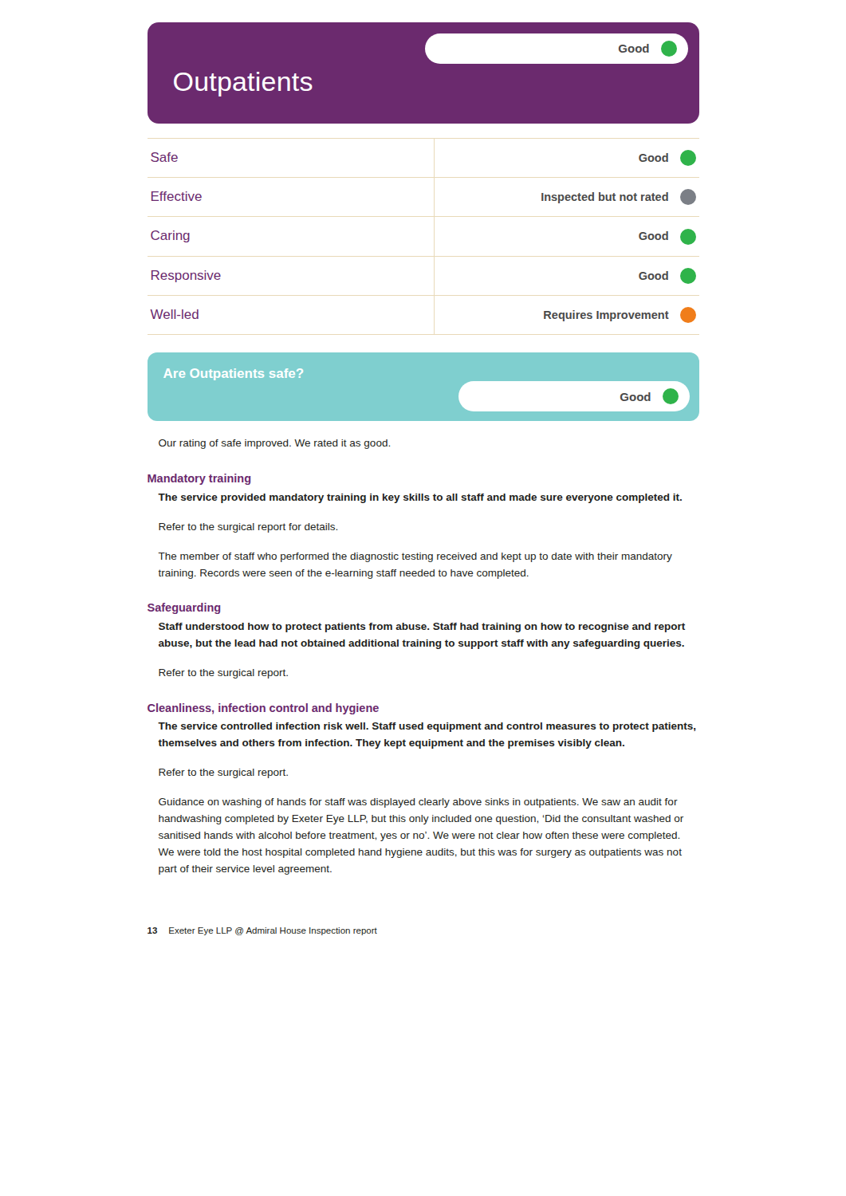Good
Outpatients
| Safe | Good |
| Effective | Inspected but not rated |
| Caring | Good |
| Responsive | Good |
| Well-led | Requires Improvement |
Are Outpatients safe?
Good
Our rating of safe improved. We rated it as good.
Mandatory training
The service provided mandatory training in key skills to all staff and made sure everyone completed it.
Refer to the surgical report for details.
The member of staff who performed the diagnostic testing received and kept up to date with their mandatory training. Records were seen of the e-learning staff needed to have completed.
Safeguarding
Staff understood how to protect patients from abuse. Staff had training on how to recognise and report abuse, but the lead had not obtained additional training to support staff with any safeguarding queries.
Refer to the surgical report.
Cleanliness, infection control and hygiene
The service controlled infection risk well. Staff used equipment and control measures to protect patients, themselves and others from infection. They kept equipment and the premises visibly clean.
Refer to the surgical report.
Guidance on washing of hands for staff was displayed clearly above sinks in outpatients. We saw an audit for handwashing completed by Exeter Eye LLP, but this only included one question, ‘Did the consultant washed or sanitised hands with alcohol before treatment, yes or no’. We were not clear how often these were completed. We were told the host hospital completed hand hygiene audits, but this was for surgery as outpatients was not part of their service level agreement.
13 Exeter Eye LLP @ Admiral House Inspection report